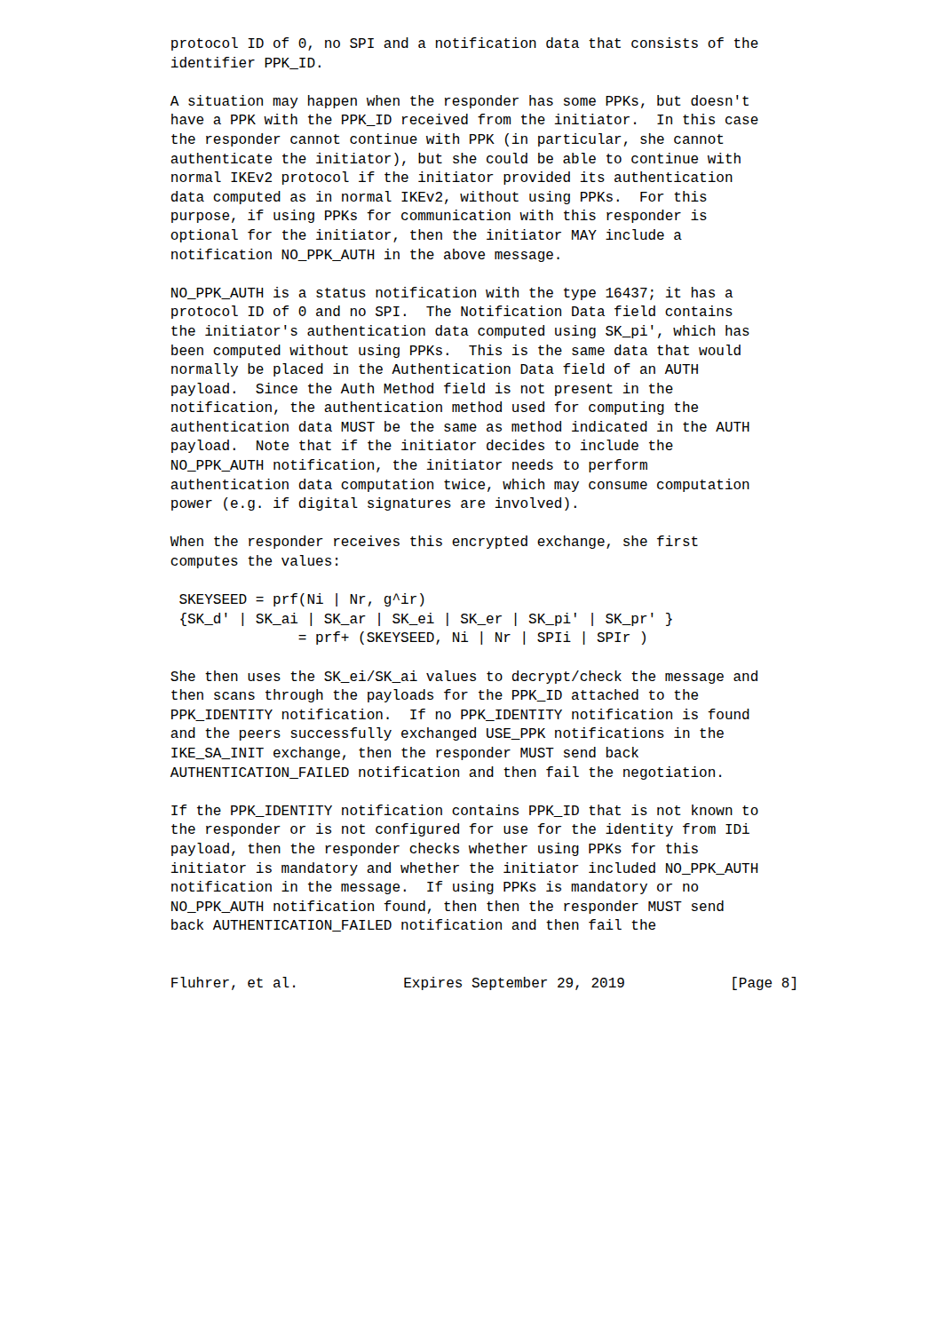protocol ID of 0, no SPI and a notification data that consists of the identifier PPK_ID.
A situation may happen when the responder has some PPKs, but doesn't have a PPK with the PPK_ID received from the initiator. In this case the responder cannot continue with PPK (in particular, she cannot authenticate the initiator), but she could be able to continue with normal IKEv2 protocol if the initiator provided its authentication data computed as in normal IKEv2, without using PPKs. For this purpose, if using PPKs for communication with this responder is optional for the initiator, then the initiator MAY include a notification NO_PPK_AUTH in the above message.
NO_PPK_AUTH is a status notification with the type 16437; it has a protocol ID of 0 and no SPI. The Notification Data field contains the initiator's authentication data computed using SK_pi', which has been computed without using PPKs. This is the same data that would normally be placed in the Authentication Data field of an AUTH payload. Since the Auth Method field is not present in the notification, the authentication method used for computing the authentication data MUST be the same as method indicated in the AUTH payload. Note that if the initiator decides to include the NO_PPK_AUTH notification, the initiator needs to perform authentication data computation twice, which may consume computation power (e.g. if digital signatures are involved).
When the responder receives this encrypted exchange, she first computes the values:
 SKEYSEED = prf(Ni | Nr, g^ir)
 {SK_d' | SK_ai | SK_ar | SK_ei | SK_er | SK_pi' | SK_pr' }
               = prf+ (SKEYSEED, Ni | Nr | SPIi | SPIr )
She then uses the SK_ei/SK_ai values to decrypt/check the message and then scans through the payloads for the PPK_ID attached to the PPK_IDENTITY notification. If no PPK_IDENTITY notification is found and the peers successfully exchanged USE_PPK notifications in the IKE_SA_INIT exchange, then the responder MUST send back AUTHENTICATION_FAILED notification and then fail the negotiation.
If the PPK_IDENTITY notification contains PPK_ID that is not known to the responder or is not configured for use for the identity from IDi payload, then the responder checks whether using PPKs for this initiator is mandatory and whether the initiator included NO_PPK_AUTH notification in the message. If using PPKs is mandatory or no NO_PPK_AUTH notification found, then then the responder MUST send back AUTHENTICATION_FAILED notification and then fail the
Fluhrer, et al. Expires September 29, 2019 [Page 8]